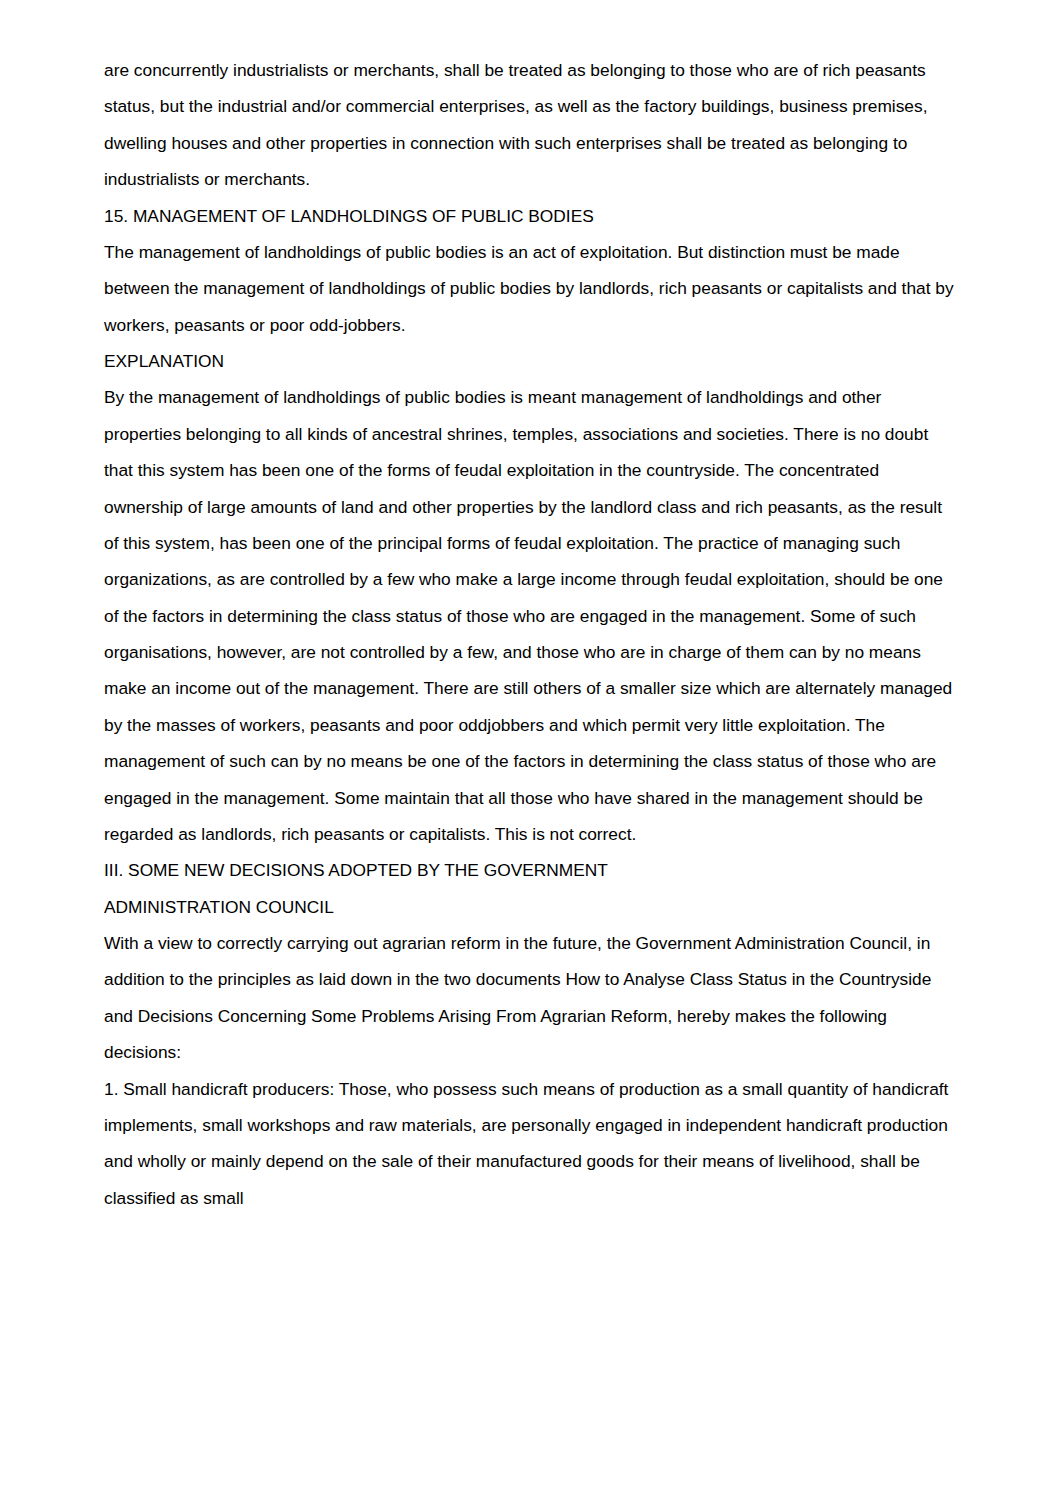are concurrently industrialists or merchants, shall be treated as belonging to those who are of rich peasants status, but the industrial and/or commercial enterprises, as well as the factory buildings, business premises, dwelling houses and other properties in connection with such enterprises shall be treated as belonging to industrialists or merchants.
15. MANAGEMENT OF LANDHOLDINGS OF PUBLIC BODIES
The management of landholdings of public bodies is an act of exploitation. But distinction must be made between the management of landholdings of public bodies by landlords, rich peasants or capitalists and that by workers, peasants or poor odd-jobbers.
EXPLANATION
By the management of landholdings of public bodies is meant management of landholdings and other properties belonging to all kinds of ancestral shrines, temples, associations and societies. There is no doubt that this system has been one of the forms of feudal exploitation in the countryside. The concentrated ownership of large amounts of land and other properties by the landlord class and rich peasants, as the result of this system, has been one of the principal forms of feudal exploitation. The practice of managing such organizations, as are controlled by a few who make a large income through feudal exploitation, should be one of the factors in determining the class status of those who are engaged in the management. Some of such organisations, however, are not controlled by a few, and those who are in charge of them can by no means make an income out of the management. There are still others of a smaller size which are alternately managed by the masses of workers, peasants and poor oddjobbers and which permit very little exploitation. The management of such can by no means be one of the factors in determining the class status of those who are engaged in the management. Some maintain that all those who have shared in the management should be regarded as landlords, rich peasants or capitalists. This is not correct.
III. SOME NEW DECISIONS ADOPTED BY THE GOVERNMENT
ADMINISTRATION COUNCIL
With a view to correctly carrying out agrarian reform in the future, the Government Administration Council, in addition to the principles as laid down in the two documents How to Analyse Class Status in the Countryside and Decisions Concerning Some Problems Arising From Agrarian Reform, hereby makes the following decisions:
1. Small handicraft producers: Those, who possess such means of production as a small quantity of handicraft implements, small workshops and raw materials, are personally engaged in independent handicraft production and wholly or mainly depend on the sale of their manufactured goods for their means of livelihood, shall be classified as small